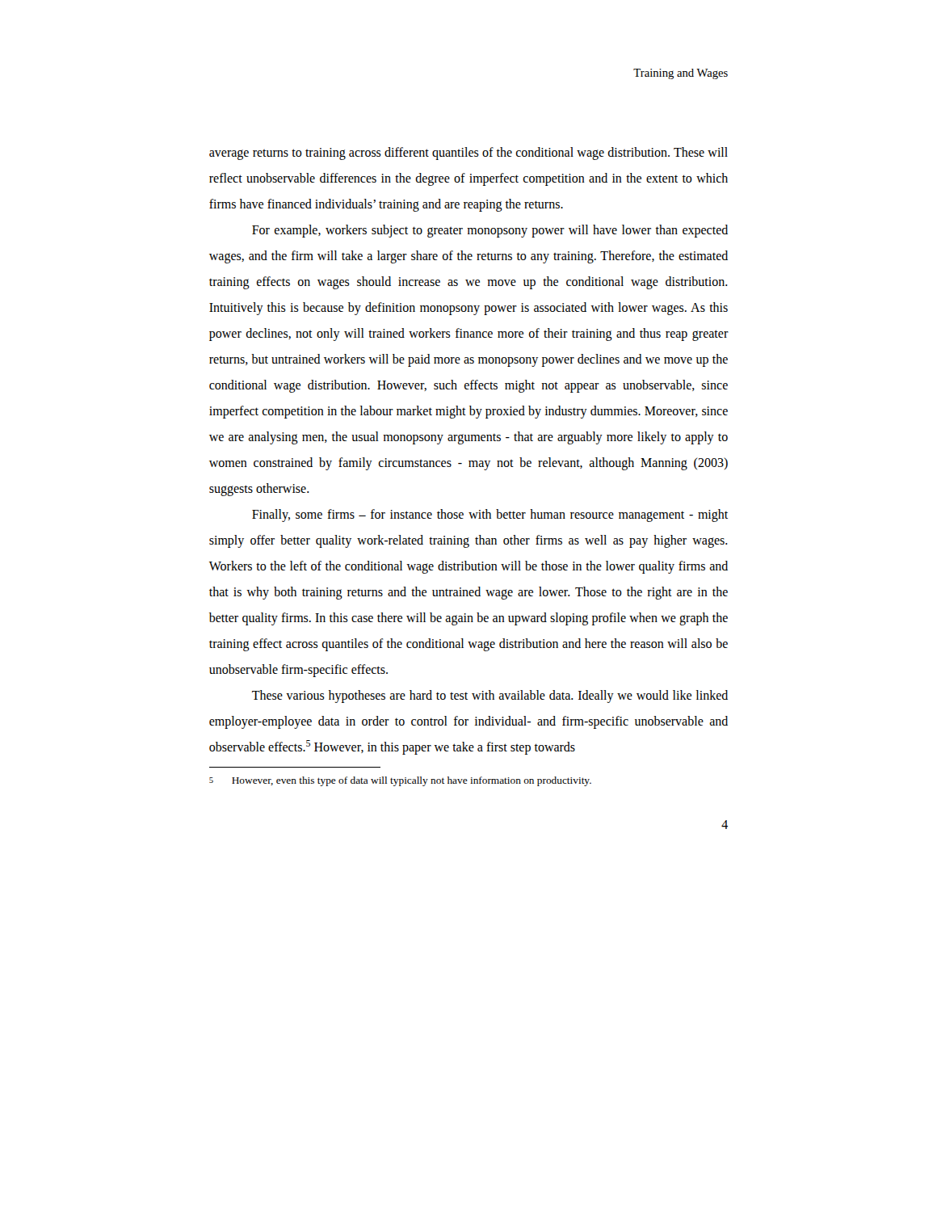Training and Wages
average returns to training across different quantiles of the conditional wage distribution. These will reflect unobservable differences in the degree of imperfect competition and in the extent to which firms have financed individuals’ training and are reaping the returns.
For example, workers subject to greater monopsony power will have lower than expected wages, and the firm will take a larger share of the returns to any training. Therefore, the estimated training effects on wages should increase as we move up the conditional wage distribution. Intuitively this is because by definition monopsony power is associated with lower wages. As this power declines, not only will trained workers finance more of their training and thus reap greater returns, but untrained workers will be paid more as monopsony power declines and we move up the conditional wage distribution. However, such effects might not appear as unobservable, since imperfect competition in the labour market might by proxied by industry dummies. Moreover, since we are analysing men, the usual monopsony arguments - that are arguably more likely to apply to women constrained by family circumstances - may not be relevant, although Manning (2003) suggests otherwise.
Finally, some firms – for instance those with better human resource management - might simply offer better quality work-related training than other firms as well as pay higher wages. Workers to the left of the conditional wage distribution will be those in the lower quality firms and that is why both training returns and the untrained wage are lower. Those to the right are in the better quality firms. In this case there will be again be an upward sloping profile when we graph the training effect across quantiles of the conditional wage distribution and here the reason will also be unobservable firm-specific effects.
These various hypotheses are hard to test with available data. Ideally we would like linked employer-employee data in order to control for individual- and firm-specific unobservable and observable effects.5 However, in this paper we take a first step towards
5 However, even this type of data will typically not have information on productivity.
4